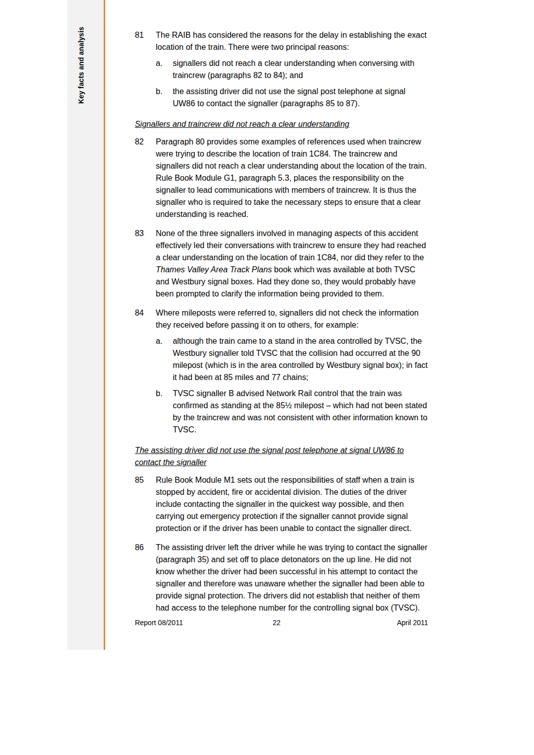Key facts and analysis
81 The RAIB has considered the reasons for the delay in establishing the exact location of the train. There were two principal reasons:
a. signallers did not reach a clear understanding when conversing with traincrew (paragraphs 82 to 84); and
b. the assisting driver did not use the signal post telephone at signal UW86 to contact the signaller (paragraphs 85 to 87).
Signallers and traincrew did not reach a clear understanding
82 Paragraph 80 provides some examples of references used when traincrew were trying to describe the location of train 1C84. The traincrew and signallers did not reach a clear understanding about the location of the train. Rule Book Module G1, paragraph 5.3, places the responsibility on the signaller to lead communications with members of traincrew. It is thus the signaller who is required to take the necessary steps to ensure that a clear understanding is reached.
83 None of the three signallers involved in managing aspects of this accident effectively led their conversations with traincrew to ensure they had reached a clear understanding on the location of train 1C84, nor did they refer to the Thames Valley Area Track Plans book which was available at both TVSC and Westbury signal boxes. Had they done so, they would probably have been prompted to clarify the information being provided to them.
84 Where mileposts were referred to, signallers did not check the information they received before passing it on to others, for example:
a. although the train came to a stand in the area controlled by TVSC, the Westbury signaller told TVSC that the collision had occurred at the 90 milepost (which is in the area controlled by Westbury signal box); in fact it had been at 85 miles and 77 chains;
b. TVSC signaller B advised Network Rail control that the train was confirmed as standing at the 85½ milepost – which had not been stated by the traincrew and was not consistent with other information known to TVSC.
The assisting driver did not use the signal post telephone at signal UW86 to contact the signaller
85 Rule Book Module M1 sets out the responsibilities of staff when a train is stopped by accident, fire or accidental division. The duties of the driver include contacting the signaller in the quickest way possible, and then carrying out emergency protection if the signaller cannot provide signal protection or if the driver has been unable to contact the signaller direct.
86 The assisting driver left the driver while he was trying to contact the signaller (paragraph 35) and set off to place detonators on the up line. He did not know whether the driver had been successful in his attempt to contact the signaller and therefore was unaware whether the signaller had been able to provide signal protection. The drivers did not establish that neither of them had access to the telephone number for the controlling signal box (TVSC).
Report 08/2011
22
April 2011